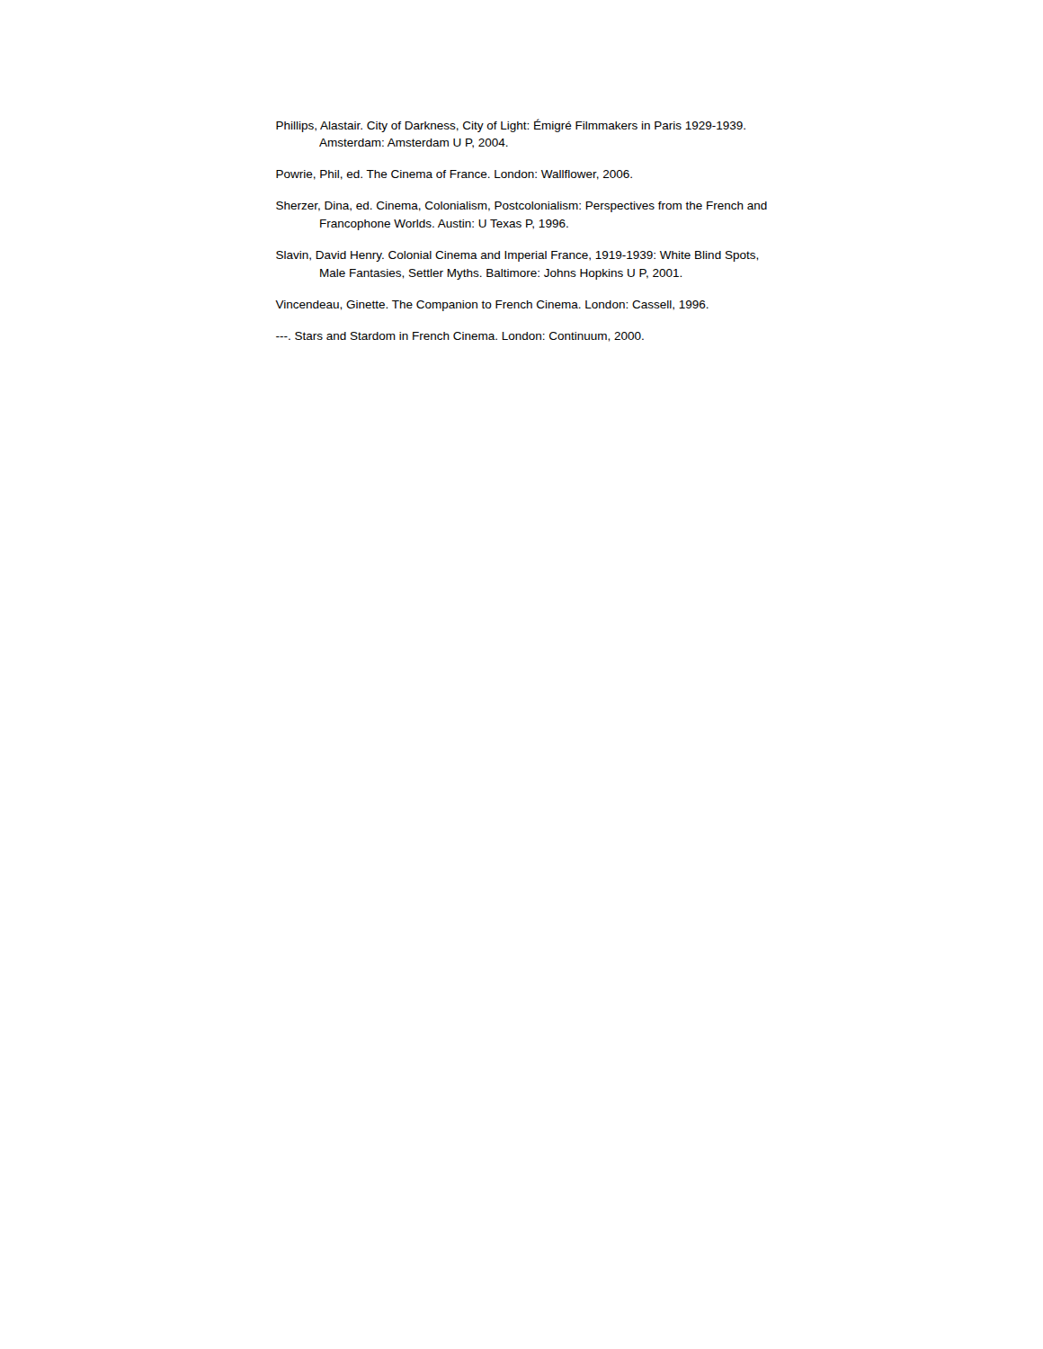Phillips, Alastair. City of Darkness, City of Light: Émigré Filmmakers in Paris 1929-1939. Amsterdam: Amsterdam U P, 2004.
Powrie, Phil, ed. The Cinema of France. London: Wallflower, 2006.
Sherzer, Dina, ed. Cinema, Colonialism, Postcolonialism: Perspectives from the French and Francophone Worlds. Austin: U Texas P, 1996.
Slavin, David Henry. Colonial Cinema and Imperial France, 1919-1939: White Blind Spots, Male Fantasies, Settler Myths. Baltimore: Johns Hopkins U P, 2001.
Vincendeau, Ginette. The Companion to French Cinema. London: Cassell, 1996.
---. Stars and Stardom in French Cinema. London: Continuum, 2000.